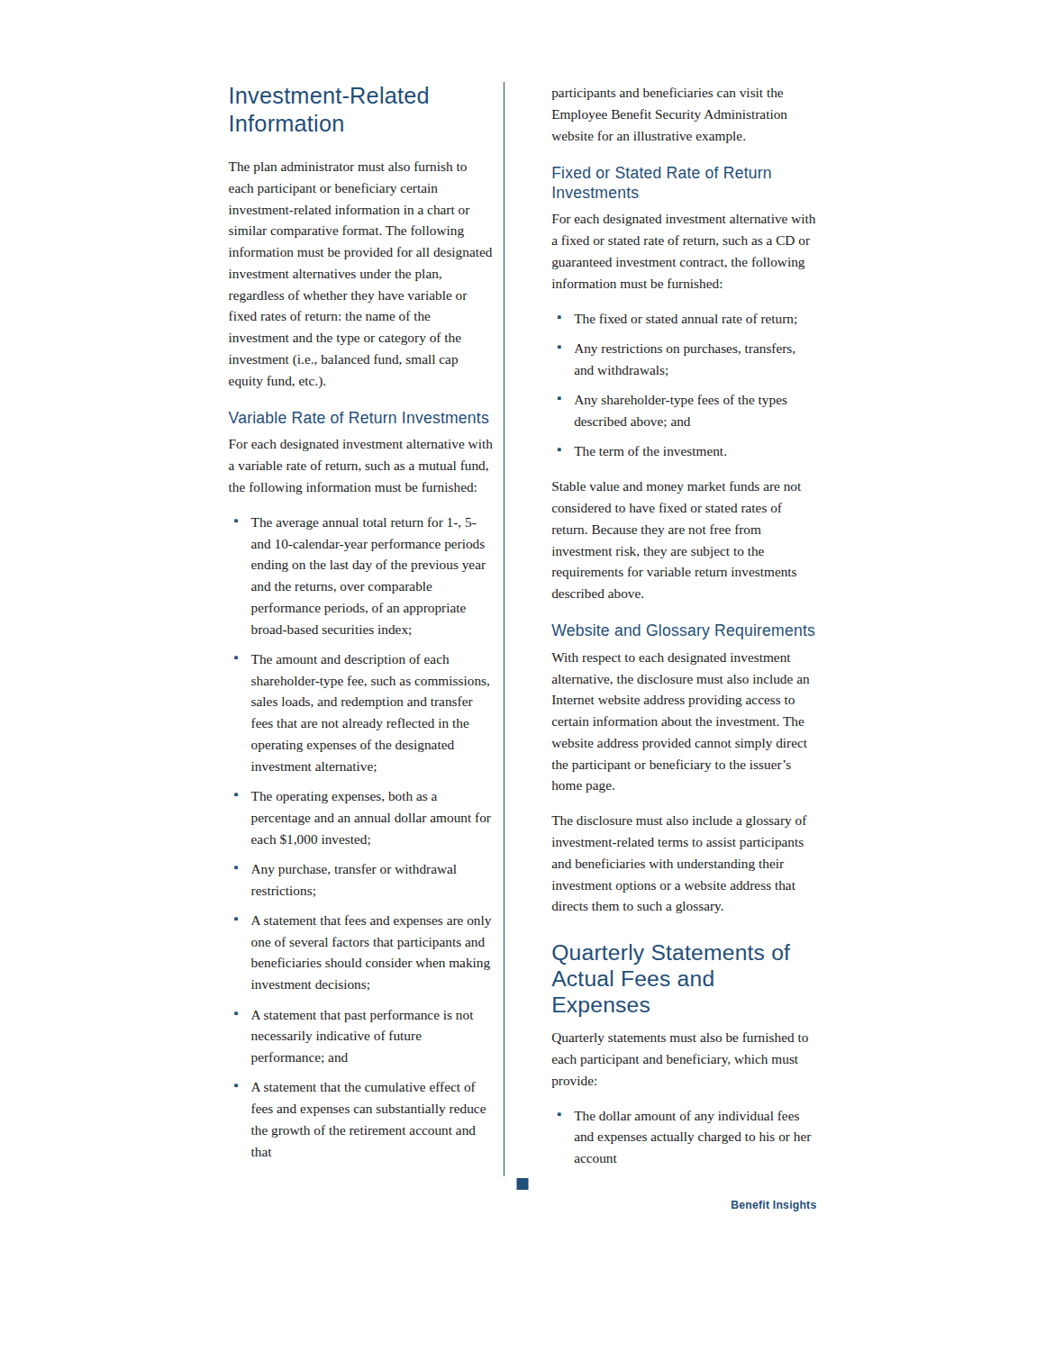Investment-Related Information
The plan administrator must also furnish to each participant or beneficiary certain investment-related information in a chart or similar comparative format. The following information must be provided for all designated investment alternatives under the plan, regardless of whether they have variable or fixed rates of return: the name of the investment and the type or category of the investment (i.e., balanced fund, small cap equity fund, etc.).
Variable Rate of Return Investments
For each designated investment alternative with a variable rate of return, such as a mutual fund, the following information must be furnished:
The average annual total return for 1-, 5- and 10-calendar-year performance periods ending on the last day of the previous year and the returns, over comparable performance periods, of an appropriate broad-based securities index;
The amount and description of each shareholder-type fee, such as commissions, sales loads, and redemption and transfer fees that are not already reflected in the operating expenses of the designated investment alternative;
The operating expenses, both as a percentage and an annual dollar amount for each $1,000 invested;
Any purchase, transfer or withdrawal restrictions;
A statement that fees and expenses are only one of several factors that participants and beneficiaries should consider when making investment decisions;
A statement that past performance is not necessarily indicative of future performance; and
A statement that the cumulative effect of fees and expenses can substantially reduce the growth of the retirement account and that
participants and beneficiaries can visit the Employee Benefit Security Administration website for an illustrative example.
Fixed or Stated Rate of Return Investments
For each designated investment alternative with a fixed or stated rate of return, such as a CD or guaranteed investment contract, the following information must be furnished:
The fixed or stated annual rate of return;
Any restrictions on purchases, transfers, and withdrawals;
Any shareholder-type fees of the types described above; and
The term of the investment.
Stable value and money market funds are not considered to have fixed or stated rates of return. Because they are not free from investment risk, they are subject to the requirements for variable return investments described above.
Website and Glossary Requirements
With respect to each designated investment alternative, the disclosure must also include an Internet website address providing access to certain information about the investment. The website address provided cannot simply direct the participant or beneficiary to the issuer’s home page.
The disclosure must also include a glossary of investment-related terms to assist participants and beneficiaries with understanding their investment options or a website address that directs them to such a glossary.
Quarterly Statements of Actual Fees and Expenses
Quarterly statements must also be furnished to each participant and beneficiary, which must provide:
The dollar amount of any individual fees and expenses actually charged to his or her account
Benefit Insights